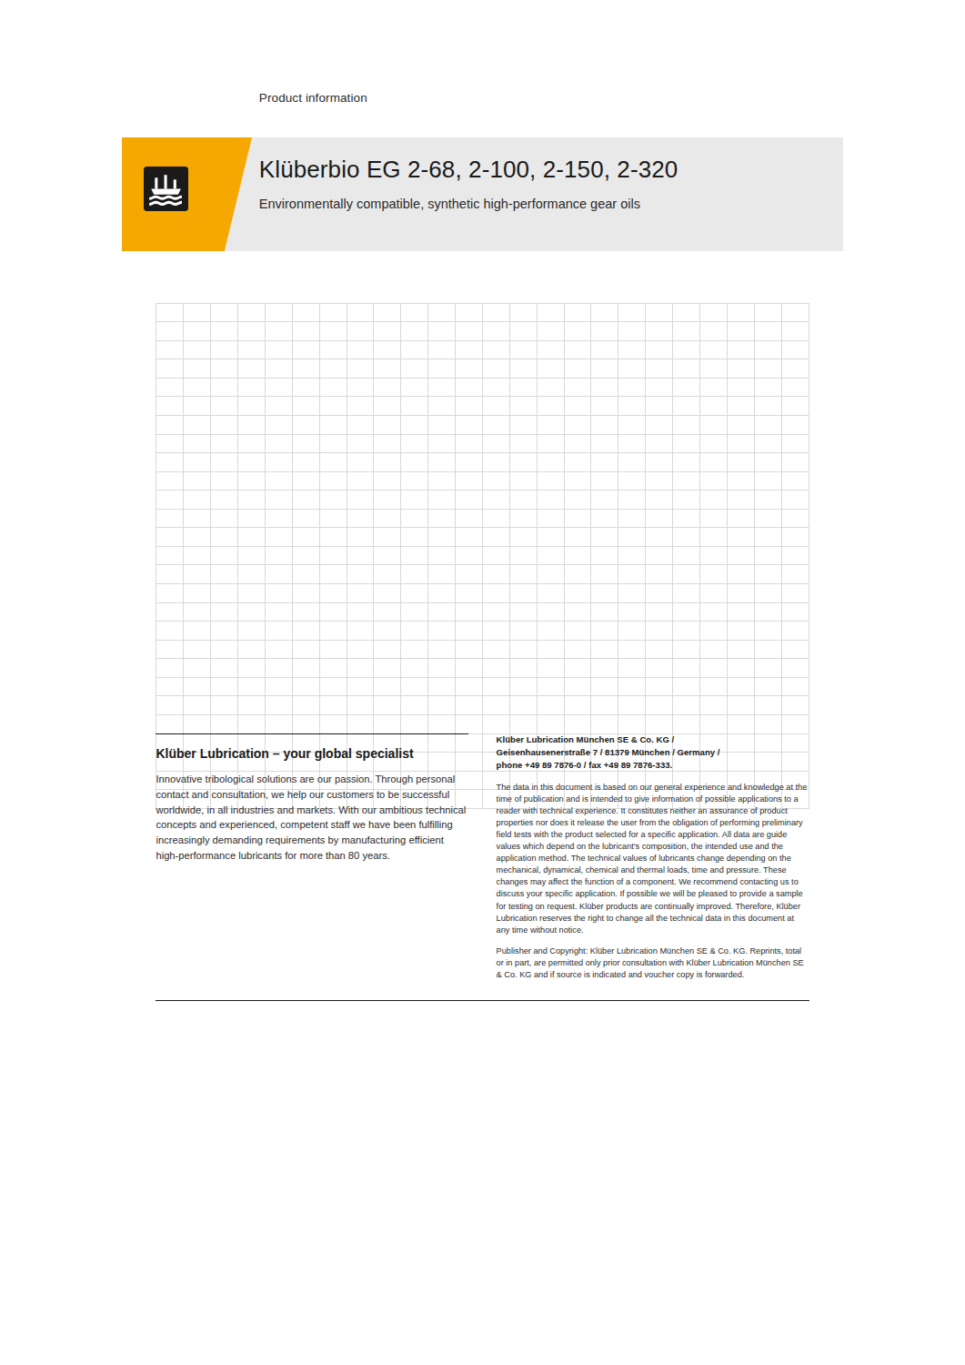Product information
Klüberbio EG 2-68, 2-100, 2-150, 2-320
Environmentally compatible, synthetic high-performance gear oils
Klüber Lubrication – your global specialist
Innovative tribological solutions are our passion. Through personal contact and consultation, we help our customers to be successful worldwide, in all industries and markets. With our ambitious technical concepts and experienced, competent staff we have been fulfilling increasingly demanding requirements by manufacturing efficient high-performance lubricants for more than 80 years.
Klüber Lubrication München SE & Co. KG /
Geisenhausenerstraße 7 / 81379 München / Germany /
phone +49 89 7876-0 / fax +49 89 7876-333.
The data in this document is based on our general experience and knowledge at the time of publication and is intended to give information of possible applications to a reader with technical experience. It constitutes neither an assurance of product properties nor does it release the user from the obligation of performing preliminary field tests with the product selected for a specific application. All data are guide values which depend on the lubricant's composition, the intended use and the application method. The technical values of lubricants change depending on the mechanical, dynamical, chemical and thermal loads, time and pressure. These changes may affect the function of a component. We recommend contacting us to discuss your specific application. If possible we will be pleased to provide a sample for testing on request. Klüber products are continually improved. Therefore, Klüber Lubrication reserves the right to change all the technical data in this document at any time without notice.
Publisher and Copyright: Klüber Lubrication München SE & Co. KG. Reprints, total or in part, are permitted only prior consultation with Klüber Lubrication München SE & Co. KG and if source is indicated and voucher copy is forwarded.